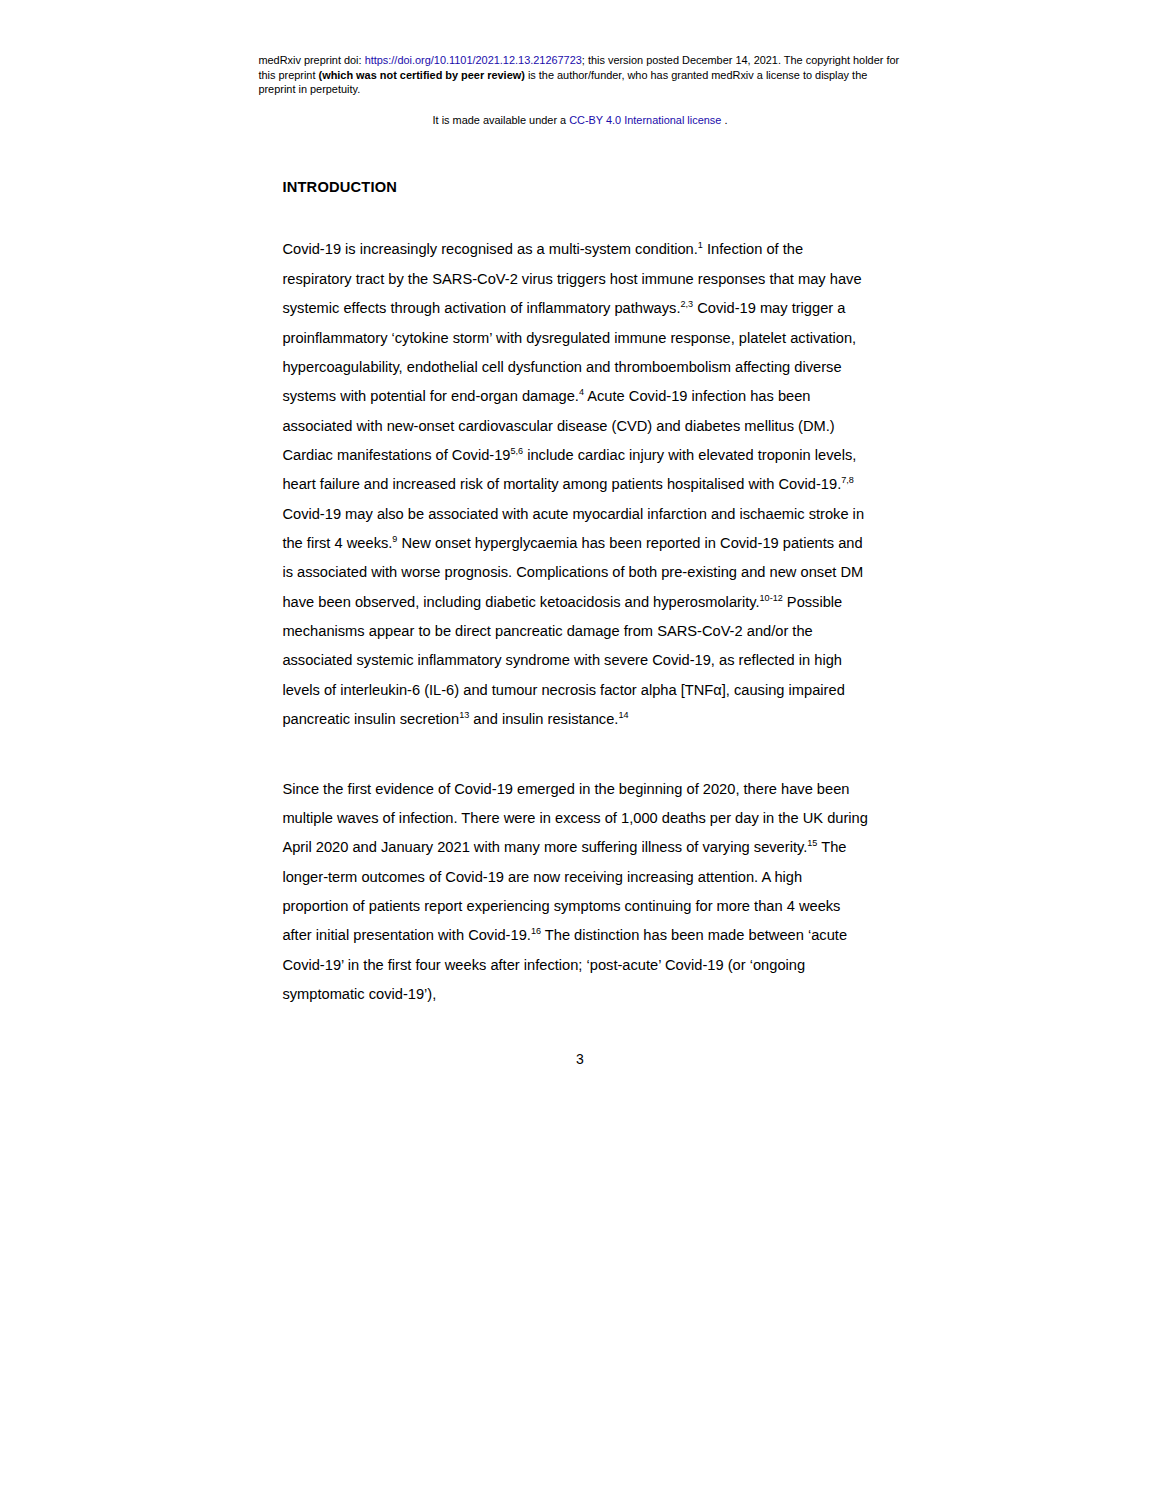medRxiv preprint doi: https://doi.org/10.1101/2021.12.13.21267723; this version posted December 14, 2021. The copyright holder for this preprint (which was not certified by peer review) is the author/funder, who has granted medRxiv a license to display the preprint in perpetuity.
It is made available under a CC-BY 4.0 International license .
INTRODUCTION
Covid-19 is increasingly recognised as a multi-system condition.1 Infection of the respiratory tract by the SARS-CoV-2 virus triggers host immune responses that may have systemic effects through activation of inflammatory pathways.2,3 Covid-19 may trigger a proinflammatory ‘cytokine storm’ with dysregulated immune response, platelet activation, hypercoagulability, endothelial cell dysfunction and thromboembolism affecting diverse systems with potential for end-organ damage.4 Acute Covid-19 infection has been associated with new-onset cardiovascular disease (CVD) and diabetes mellitus (DM.) Cardiac manifestations of Covid-195,6 include cardiac injury with elevated troponin levels, heart failure and increased risk of mortality among patients hospitalised with Covid-19.7,8 Covid-19 may also be associated with acute myocardial infarction and ischaemic stroke in the first 4 weeks.9 New onset hyperglycaemia has been reported in Covid-19 patients and is associated with worse prognosis. Complications of both pre-existing and new onset DM have been observed, including diabetic ketoacidosis and hyperosmolarity.10-12 Possible mechanisms appear to be direct pancreatic damage from SARS-CoV-2 and/or the associated systemic inflammatory syndrome with severe Covid-19, as reflected in high levels of interleukin-6 (IL-6) and tumour necrosis factor alpha [TNFα], causing impaired pancreatic insulin secretion13 and insulin resistance.14
Since the first evidence of Covid-19 emerged in the beginning of 2020, there have been multiple waves of infection. There were in excess of 1,000 deaths per day in the UK during April 2020 and January 2021 with many more suffering illness of varying severity.15 The longer-term outcomes of Covid-19 are now receiving increasing attention. A high proportion of patients report experiencing symptoms continuing for more than 4 weeks after initial presentation with Covid-19.16 The distinction has been made between ‘acute Covid-19’ in the first four weeks after infection; ‘post-acute’ Covid-19 (or ‘ongoing symptomatic covid-19’),
3